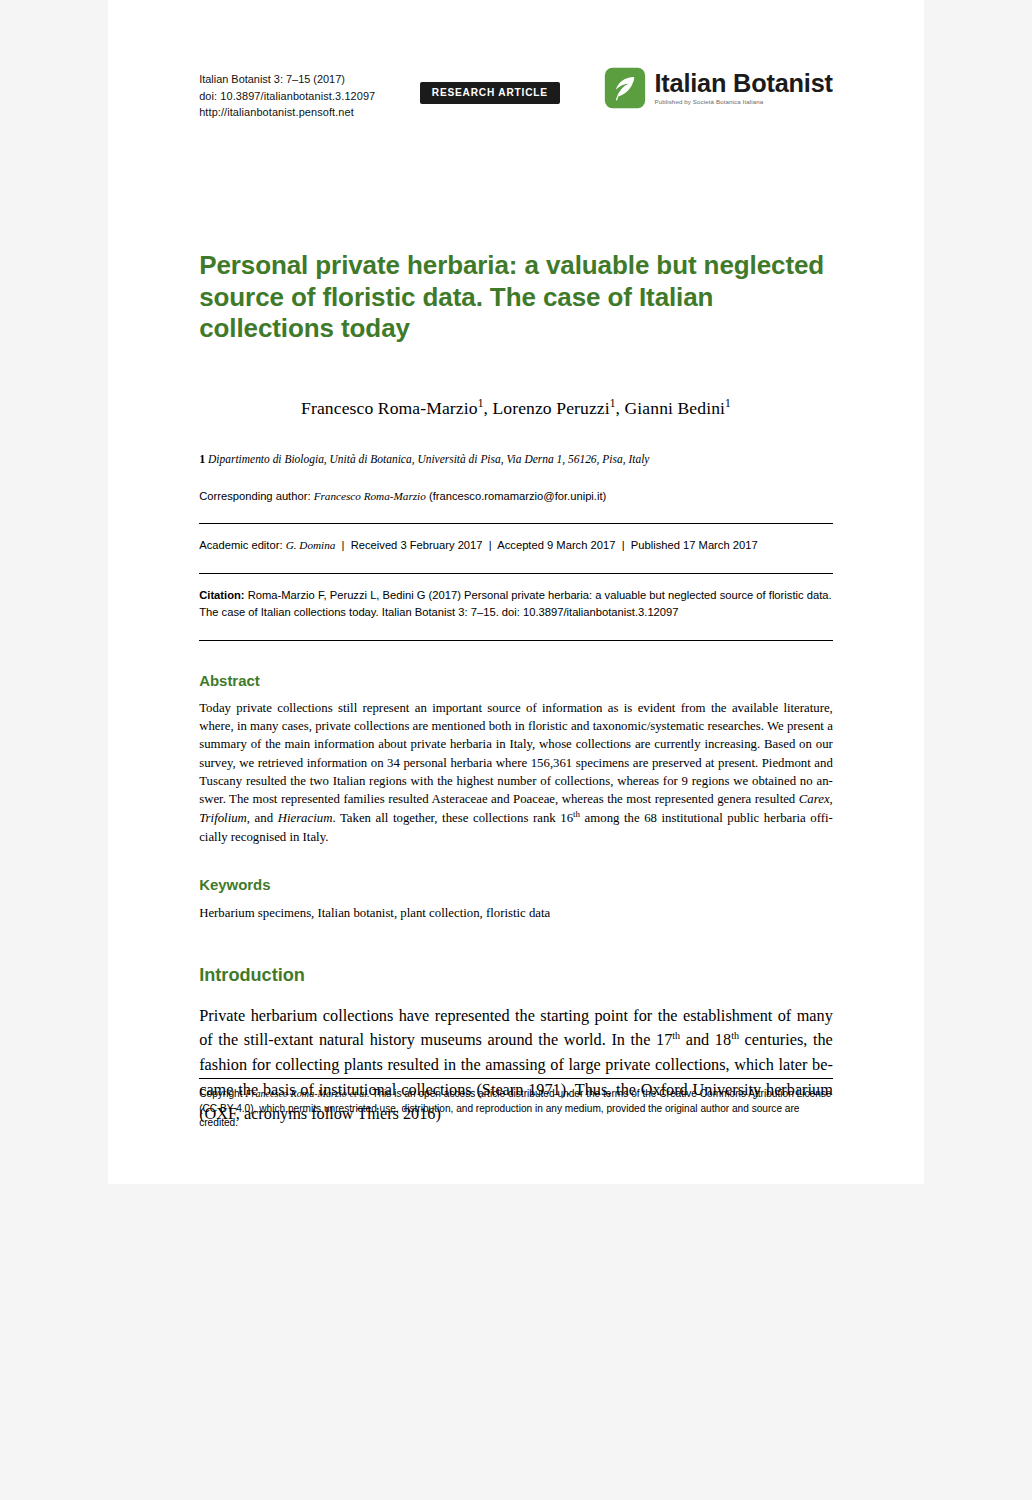Italian Botanist 3: 7–15 (2017)
doi: 10.3897/italianbotanist.3.12097
http://italianbotanist.pensoft.net
Research Article
Italian Botanist
Published by Società Botanica Italiana
Personal private herbaria: a valuable but neglected source of floristic data. The case of Italian collections today
Francesco Roma-Marzio1, Lorenzo Peruzzi1, Gianni Bedini1
1 Dipartimento di Biologia, Unità di Botanica, Università di Pisa, Via Derna 1, 56126, Pisa, Italy
Corresponding author: Francesco Roma-Marzio (francesco.romamarzio@for.unipi.it)
Academic editor: G. Domina | Received 3 February 2017 | Accepted 9 March 2017 | Published 17 March 2017
Citation: Roma-Marzio F, Peruzzi L, Bedini G (2017) Personal private herbaria: a valuable but neglected source of floristic data. The case of Italian collections today. Italian Botanist 3: 7–15. doi: 10.3897/italianbotanist.3.12097
Abstract
Today private collections still represent an important source of information as is evident from the available literature, where, in many cases, private collections are mentioned both in floristic and taxonomic/systematic researches. We present a summary of the main information about private herbaria in Italy, whose collections are currently increasing. Based on our survey, we retrieved information on 34 personal herbaria where 156,361 specimens are preserved at present. Piedmont and Tuscany resulted the two Italian regions with the highest number of collections, whereas for 9 regions we obtained no answer. The most represented families resulted Asteraceae and Poaceae, whereas the most represented genera resulted Carex, Trifolium, and Hieracium. Taken all together, these collections rank 16th among the 68 institutional public herbaria officially recognised in Italy.
Keywords
Herbarium specimens, Italian botanist, plant collection, floristic data
Introduction
Private herbarium collections have represented the starting point for the establishment of many of the still-extant natural history museums around the world. In the 17th and 18th centuries, the fashion for collecting plants resulted in the amassing of large private collections, which later became the basis of institutional collections (Stearn 1971). Thus, the Oxford University herbarium (OXF, acronyms follow Thiers 2016)
Copyright Francesco Roma-Marzio et al. This is an open access article distributed under the terms of the Creative Commons Attribution License (CC BY 4.0), which permits unrestricted use, distribution, and reproduction in any medium, provided the original author and source are credited.